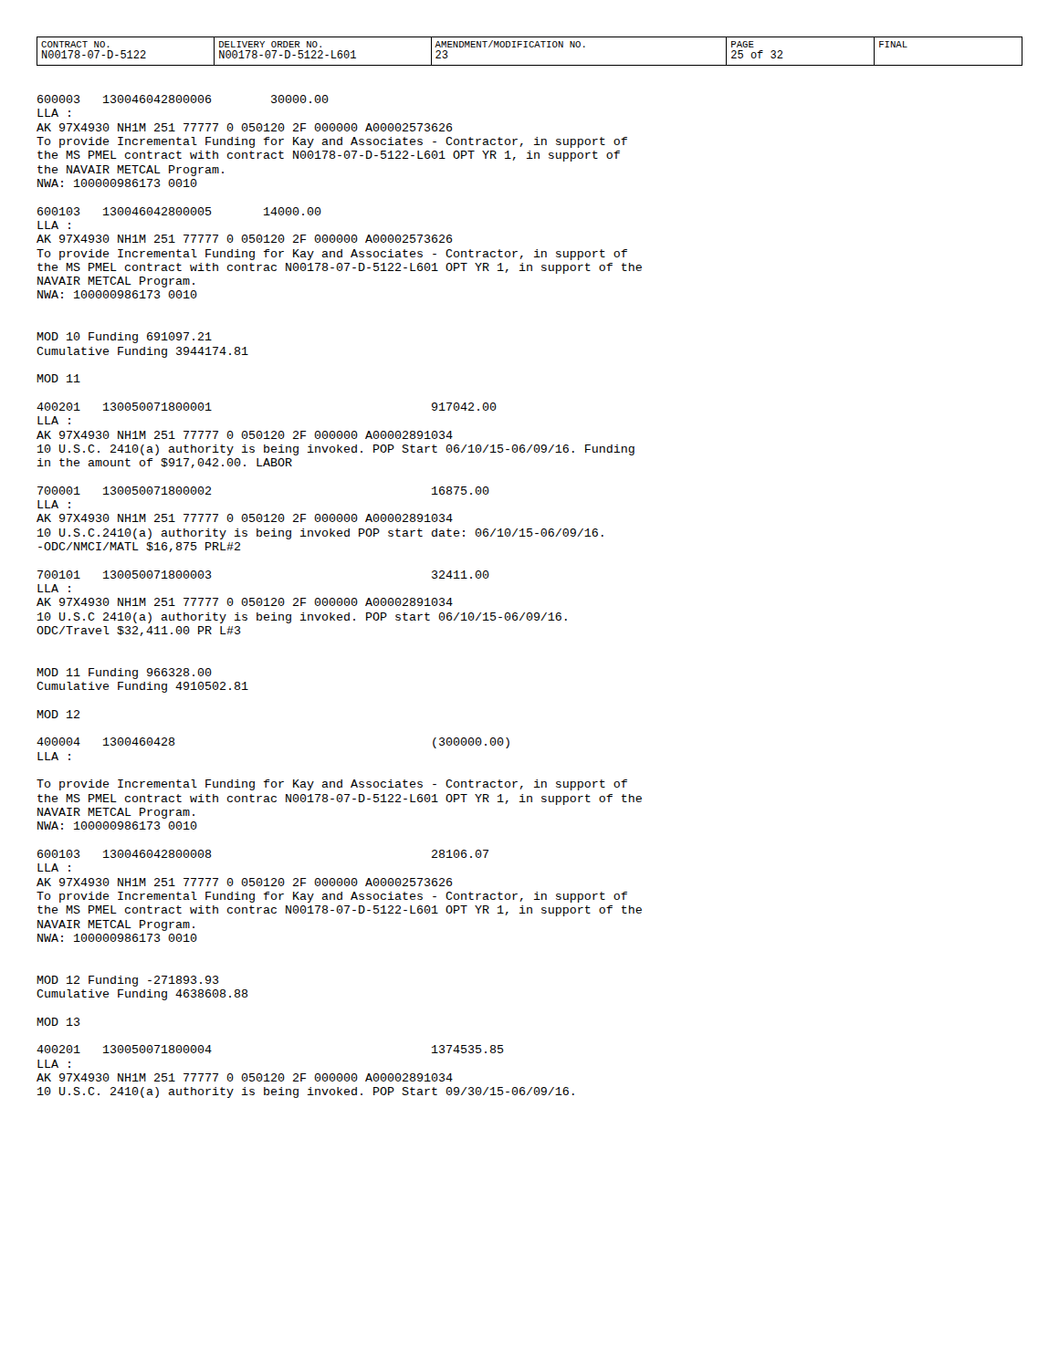| CONTRACT NO. N00178-07-D-5122 | DELIVERY ORDER NO. N00178-07-D-5122-L601 | AMENDMENT/MODIFICATION NO. 23 | PAGE 25 of 32 | FINAL |
600003   130046042800006        30000.00
LLA :
AK 97X4930 NH1M 251 77777 0 050120 2F 000000 A00002573626
To provide Incremental Funding for Kay and Associates - Contractor, in support of
the MS PMEL contract with contract N00178-07-D-5122-L601 OPT YR 1, in support of
the NAVAIR METCAL Program.
NWA: 100000986173 0010

600103   130046042800005       14000.00
LLA :
AK 97X4930 NH1M 251 77777 0 050120 2F 000000 A00002573626
To provide Incremental Funding for Kay and Associates - Contractor, in support of
the MS PMEL contract with contrac N00178-07-D-5122-L601 OPT YR 1, in support of the
NAVAIR METCAL Program.
NWA: 100000986173 0010


MOD 10 Funding 691097.21
Cumulative Funding 3944174.81

MOD 11

400201   130050071800001                              917042.00
LLA :
AK 97X4930 NH1M 251 77777 0 050120 2F 000000 A00002891034
10 U.S.C. 2410(a) authority is being invoked. POP Start 06/10/15-06/09/16. Funding
in the amount of $917,042.00. LABOR

700001   130050071800002                              16875.00
LLA :
AK 97X4930 NH1M 251 77777 0 050120 2F 000000 A00002891034
10 U.S.C.2410(a) authority is being invoked POP start date: 06/10/15-06/09/16.
-ODC/NMCI/MATL $16,875 PRL#2

700101   130050071800003                              32411.00
LLA :
AK 97X4930 NH1M 251 77777 0 050120 2F 000000 A00002891034
10 U.S.C 2410(a) authority is being invoked. POP start 06/10/15-06/09/16.
ODC/Travel $32,411.00 PR L#3


MOD 11 Funding 966328.00
Cumulative Funding 4910502.81

MOD 12

400004   1300460428                                   (300000.00)
LLA :

To provide Incremental Funding for Kay and Associates - Contractor, in support of
the MS PMEL contract with contrac N00178-07-D-5122-L601 OPT YR 1, in support of the
NAVAIR METCAL Program.
NWA: 100000986173 0010

600103   130046042800008                              28106.07
LLA :
AK 97X4930 NH1M 251 77777 0 050120 2F 000000 A00002573626
To provide Incremental Funding for Kay and Associates - Contractor, in support of
the MS PMEL contract with contrac N00178-07-D-5122-L601 OPT YR 1, in support of the
NAVAIR METCAL Program.
NWA: 100000986173 0010


MOD 12 Funding -271893.93
Cumulative Funding 4638608.88

MOD 13

400201   130050071800004                              1374535.85
LLA :
AK 97X4930 NH1M 251 77777 0 050120 2F 000000 A00002891034
10 U.S.C. 2410(a) authority is being invoked. POP Start 09/30/15-06/09/16.